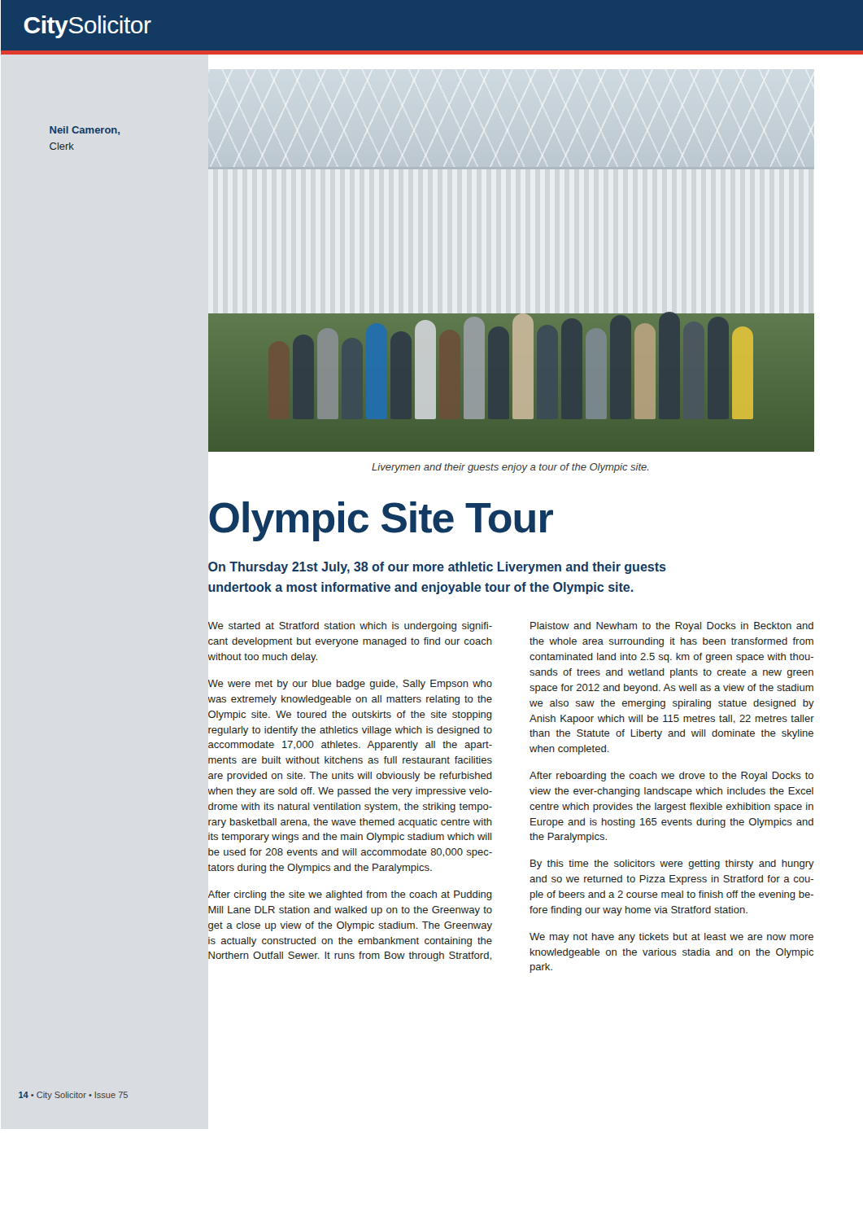City Solicitor
Neil Cameron,
Clerk
14 • City Solicitor • Issue 75
Liverymen and their guests enjoy a tour of the Olympic site.
Olympic Site Tour
On Thursday 21st July, 38 of our more athletic Liverymen and their guests undertook a most informative and enjoyable tour of the Olympic site.
We started at Stratford station which is undergoing significant development but everyone managed to find our coach without too much delay.
We were met by our blue badge guide, Sally Empson who was extremely knowledgeable on all matters relating to the Olympic site. We toured the outskirts of the site stopping regularly to identify the athletics village which is designed to accommodate 17,000 athletes. Apparently all the apartments are built without kitchens as full restaurant facilities are provided on site. The units will obviously be refurbished when they are sold off. We passed the very impressive velodrome with its natural ventilation system, the striking temporary basketball arena, the wave themed acquatic centre with its temporary wings and the main Olympic stadium which will be used for 208 events and will accommodate 80,000 spectators during the Olympics and the Paralympics.
After circling the site we alighted from the coach at Pudding Mill Lane DLR station and walked up on to the Greenway to get a close up view of the Olympic stadium. The Greenway is actually constructed on the embankment containing the Northern Outfall Sewer. It runs from Bow through Stratford, Plaistow and Newham to the Royal Docks in Beckton and the whole area surrounding it has been transformed from contaminated land into 2.5 sq. km of green space with thousands of trees and wetland plants to create a new green space for 2012 and beyond. As well as a view of the stadium we also saw the emerging spiraling statue designed by Anish Kapoor which will be 115 metres tall, 22 metres taller than the Statute of Liberty and will dominate the skyline when completed.
After reboarding the coach we drove to the Royal Docks to view the ever-changing landscape which includes the Excel centre which provides the largest flexible exhibition space in Europe and is hosting 165 events during the Olympics and the Paralympics.
By this time the solicitors were getting thirsty and hungry and so we returned to Pizza Express in Stratford for a couple of beers and a 2 course meal to finish off the evening before finding our way home via Stratford station.
We may not have any tickets but at least we are now more knowledgeable on the various stadia and on the Olympic park.